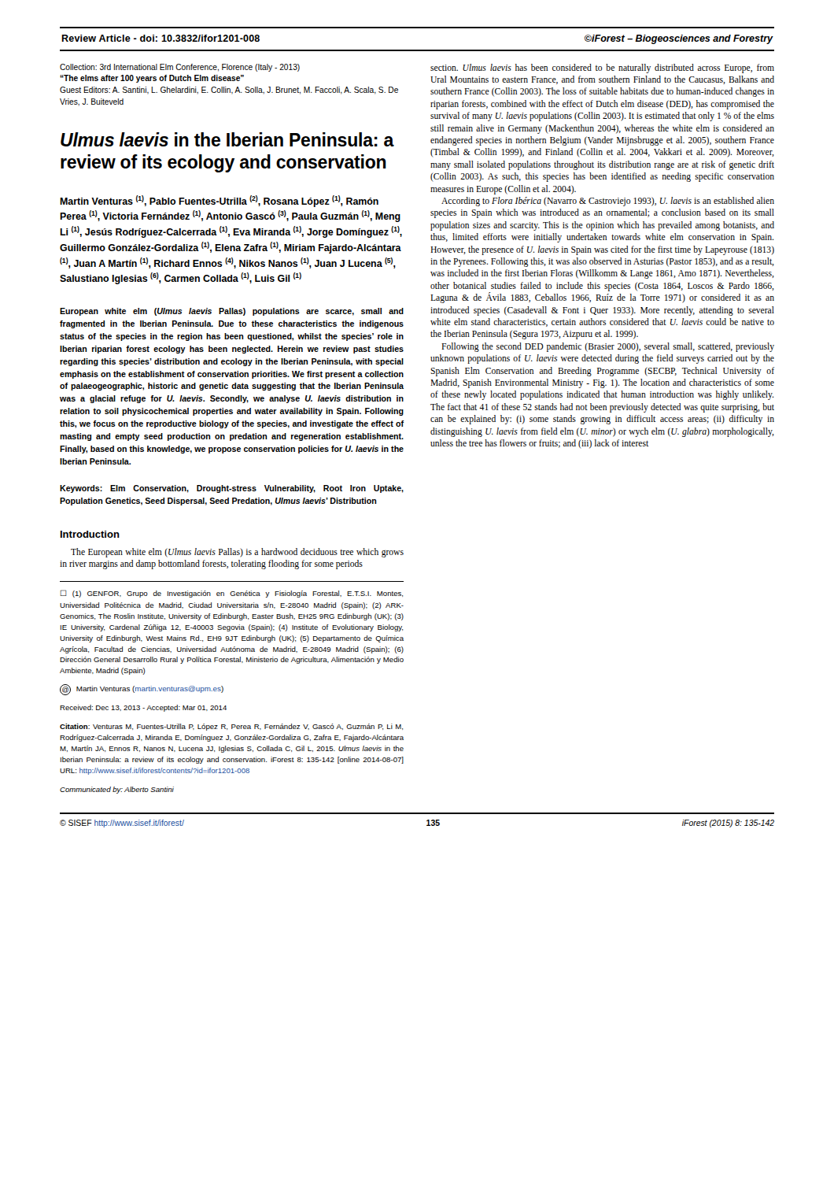Review Article - doi: 10.3832/ifor1201-008
©iForest – Biogeosciences and Forestry
Collection: 3rd International Elm Conference, Florence (Italy - 2013)
“The elms after 100 years of Dutch Elm disease”
Guest Editors: A. Santini, L. Ghelardini, E. Collin, A. Solla, J. Brunet, M. Faccoli, A. Scala, S. De Vries, J. Buiteveld
Ulmus laevis in the Iberian Peninsula: a review of its ecology and conservation
Martin Venturas (1), Pablo Fuentes-Utrilla (2), Rosana López (1), Ramón Perea (1), Victoria Fernández (1), Antonio Gascó (3), Paula Guzmán (1), Meng Li (1), Jesús Rodríguez-Calcerrada (1), Eva Miranda (1), Jorge Domínguez (1), Guillermo González-Gordaliza (1), Elena Zafra (1), Miriam Fajardo-Alcántara (1), Juan A Martín (1), Richard Ennos (4), Nikos Nanos (1), Juan J Lucena (5), Salustiano Iglesias (6), Carmen Collada (1), Luis Gil (1)
European white elm (Ulmus laevis Pallas) populations are scarce, small and fragmented in the Iberian Peninsula. Due to these characteristics the indigenous status of the species in the region has been questioned, whilst the species’ role in Iberian riparian forest ecology has been neglected. Herein we review past studies regarding this species’ distribution and ecology in the Iberian Peninsula, with special emphasis on the establishment of conservation priorities. We first present a collection of palaeogeographic, historic and genetic data suggesting that the Iberian Peninsula was a glacial refuge for U. laevis. Secondly, we analyse U. laevis distribution in relation to soil physicochemical properties and water availability in Spain. Following this, we focus on the reproductive biology of the species, and investigate the effect of masting and empty seed production on predation and regeneration establishment. Finally, based on this knowledge, we propose conservation policies for U. laevis in the Iberian Peninsula.
Keywords: Elm Conservation, Drought-stress Vulnerability, Root Iron Uptake, Population Genetics, Seed Dispersal, Seed Predation, Ulmus laevis’ Distribution
Introduction
The European white elm (Ulmus laevis Pallas) is a hardwood deciduous tree which grows in river margins and damp bottomland forests, tolerating flooding for some periods
☐ (1) GENFOR, Grupo de Investigación en Genética y Fisiología Forestal, E.T.S.I. Montes, Universidad Politécnica de Madrid, Ciudad Universitaria s/n, E-28040 Madrid (Spain); (2) ARK-Genomics, The Roslin Institute, University of Edinburgh, Easter Bush, EH25 9RG Edinburgh (UK); (3) IE University, Cardenal Zúñiga 12, E-40003 Segovia (Spain); (4) Institute of Evolutionary Biology, University of Edinburgh, West Mains Rd., EH9 9JT Edinburgh (UK); (5) Departamento de Química Agrícola, Facultad de Ciencias, Universidad Autónoma de Madrid, E-28049 Madrid (Spain); (6) Dirección General Desarrollo Rural y Política Forestal, Ministerio de Agricultura, Alimentación y Medio Ambiente, Madrid (Spain)
@ Martin Venturas (martin.venturas@upm.es)
Received: Dec 13, 2013 - Accepted: Mar 01, 2014
Citation: Venturas M, Fuentes-Utrilla P, López R, Perea R, Fernández V, Gascó A, Guzmán P, Li M, Rodríguez-Calcerrada J, Miranda E, Domínguez J, González-Gordaliza G, Zafra E, Fajardo-Alcántara M, Martín JA, Ennos R, Nanos N, Lucena JJ, Iglesias S, Collada C, Gil L, 2015. Ulmus laevis in the Iberian Peninsula: a review of its ecology and conservation. iForest 8: 135-142 [online 2014-08-07] URL: http://www.sisef.it/iforest/contents/?id=ifor1201-008
Communicated by: Alberto Santini
section. Ulmus laevis has been considered to be naturally distributed across Europe, from Ural Mountains to eastern France, and from southern Finland to the Caucasus, Balkans and southern France (Collin 2003). The loss of suitable habitats due to human-induced changes in riparian forests, combined with the effect of Dutch elm disease (DED), has compromised the survival of many U. laevis populations (Collin 2003). It is estimated that only 1 % of the elms still remain alive in Germany (Mackenthun 2004), whereas the white elm is considered an endangered species in northern Belgium (Vander Mijnsbrugge et al. 2005), southern France (Timbal & Collin 1999), and Finland (Collin et al. 2004, Vakkari et al. 2009). Moreover, many small isolated populations throughout its distribution range are at risk of genetic drift (Collin 2003). As such, this species has been identified as needing specific conservation measures in Europe (Collin et al. 2004).
According to Flora Ibérica (Navarro & Castroviejo 1993), U. laevis is an established alien species in Spain which was introduced as an ornamental; a conclusion based on its small population sizes and scarcity. This is the opinion which has prevailed among botanists, and thus, limited efforts were initially undertaken towards white elm conservation in Spain. However, the presence of U. laevis in Spain was cited for the first time by Lapeyrouse (1813) in the Pyrenees. Following this, it was also observed in Asturias (Pastor 1853), and as a result, was included in the first Iberian Floras (Willkomm & Lange 1861, Amo 1871). Nevertheless, other botanical studies failed to include this species (Costa 1864, Loscos & Pardo 1866, Laguna & de Ávila 1883, Ceballos 1966, Ruíz de la Torre 1971) or considered it as an introduced species (Casadevall & Font i Quer 1933). More recently, attending to several white elm stand characteristics, certain authors considered that U. laevis could be native to the Iberian Peninsula (Segura 1973, Aizpuru et al. 1999).
Following the second DED pandemic (Brasier 2000), several small, scattered, previously unknown populations of U. laevis were detected during the field surveys carried out by the Spanish Elm Conservation and Breeding Programme (SECBP, Technical University of Madrid, Spanish Environmental Ministry - Fig. 1). The location and characteristics of some of these newly located populations indicated that human introduction was highly unlikely. The fact that 41 of these 52 stands had not been previously detected was quite surprising, but can be explained by: (i) some stands growing in difficult access areas; (ii) difficulty in distinguishing U. laevis from field elm (U. minor) or wych elm (U. glabra) morphologically, unless the tree has flowers or fruits; and (iii) lack of interest
© SISEF http://www.sisef.it/iforest/
135
iForest (2015) 8: 135-142